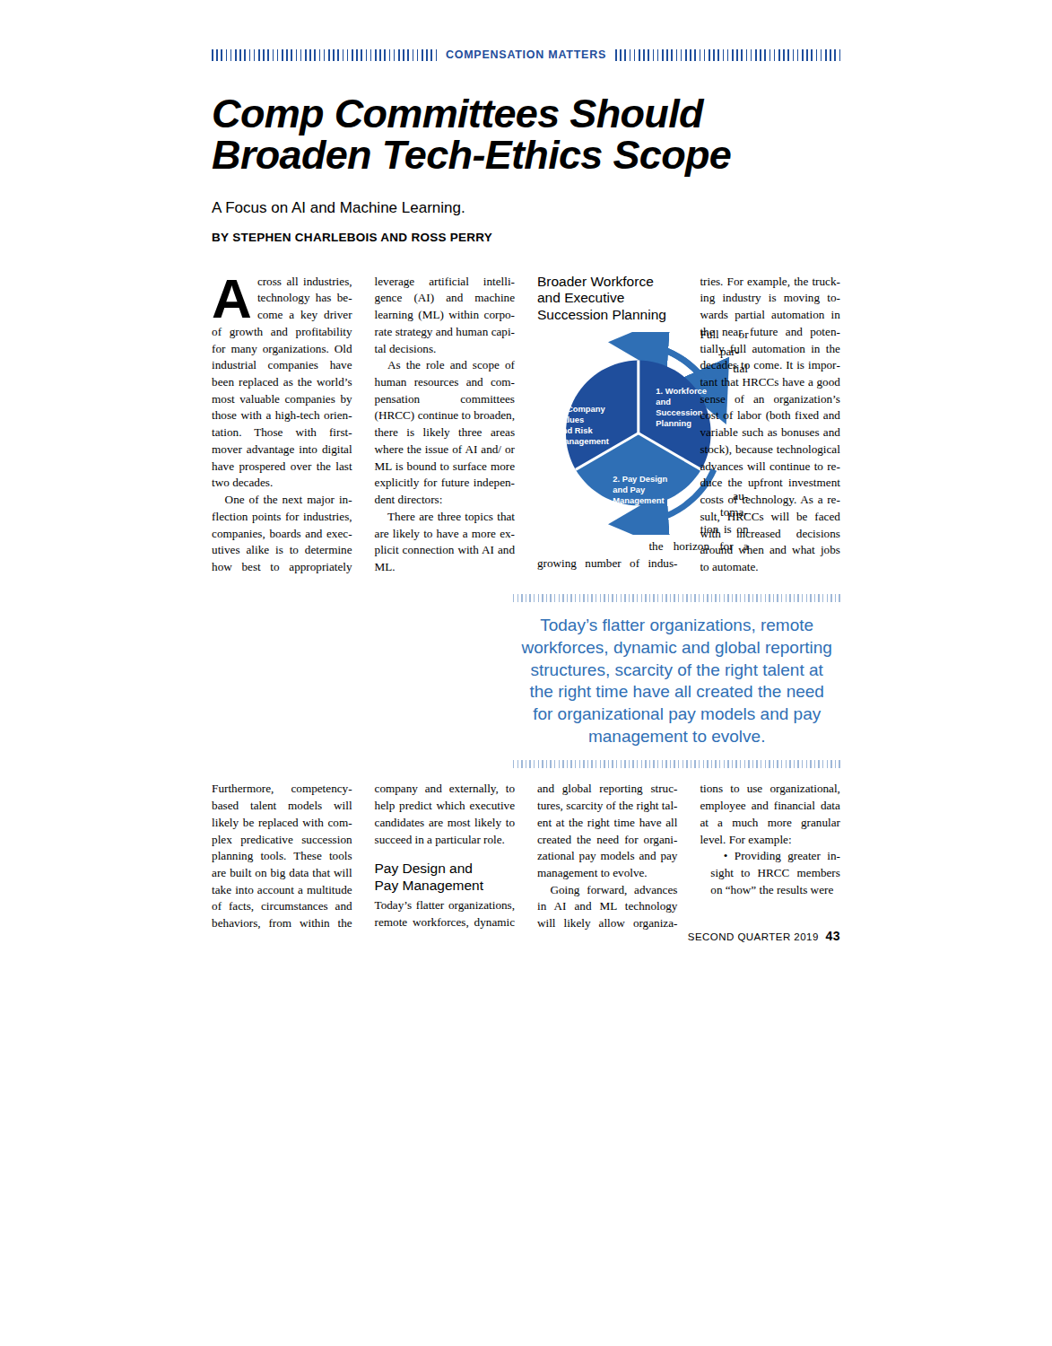COMPENSATION MATTERS
Comp Committees Should
Broaden Tech-Ethics Scope
A Focus on AI and Machine Learning.
BY STEPHEN CHARLEBOIS AND ROSS PERRY
Across all industries, technology has become a key driver of growth and profitability for many organizations. Old industrial companies have been replaced as the world’s most valuable companies by those with a high-tech orientation. Those with first-mover advantage into digital have prospered over the last two decades.
One of the next major inflection points for industries, companies, boards and executives alike is to determine how best to appropriately leverage artificial intelligence (AI) and machine learning (ML) within corporate strategy and human capital decisions.
As the role and scope of human resources and compensation committees (HRCC) continue to broaden, there is likely three areas where the issue of AI and/ or ML is bound to surface more explicitly for future independent directors:
There are three topics that are likely to have a more explicit connection with AI and ML.
Broader Workforce and Executive Succession Planning
1. Workforce and Succession Planning 2. Pay Design and Pay Management 3. Company Values and Risk Management
Full or partial automation is on the horizon for a growing number of industries. For example, the trucking industry is moving towards partial automation in the near future and potentially full automation in the decades to come. It is important that HRCCs have a good sense of an organization’s cost of labor (both fixed and variable such as bonuses and stock), because technological advances will continue to reduce the upfront investment costs of technology. As a result, HRCCs will be faced with increased decisions around when and what jobs to automate.
Today’s flatter organizations, remote workforces, dynamic and global reporting structures, scarcity of the right talent at the right time have all created the need for organizational pay models and pay management to evolve.
Furthermore, competency-based talent models will likely be replaced with complex predicative succession planning tools. These tools are built on big data that will take into account a multitude of facts, circumstances and behaviors, from within the company and externally, to help predict which executive candidates are most likely to succeed in a particular role.
Pay Design and
Pay Management
Today’s flatter organizations, remote workforces, dynamic and global reporting structures, scarcity of the right talent at the right time have all created the need for organizational pay models and pay management to evolve.
Going forward, advances in AI and ML technology will likely allow organizations to use organizational, employee and financial data at a much more granular level. For example:
• Providing greater insight to HRCC members on “how” the results were
SECOND QUARTER 2019 43